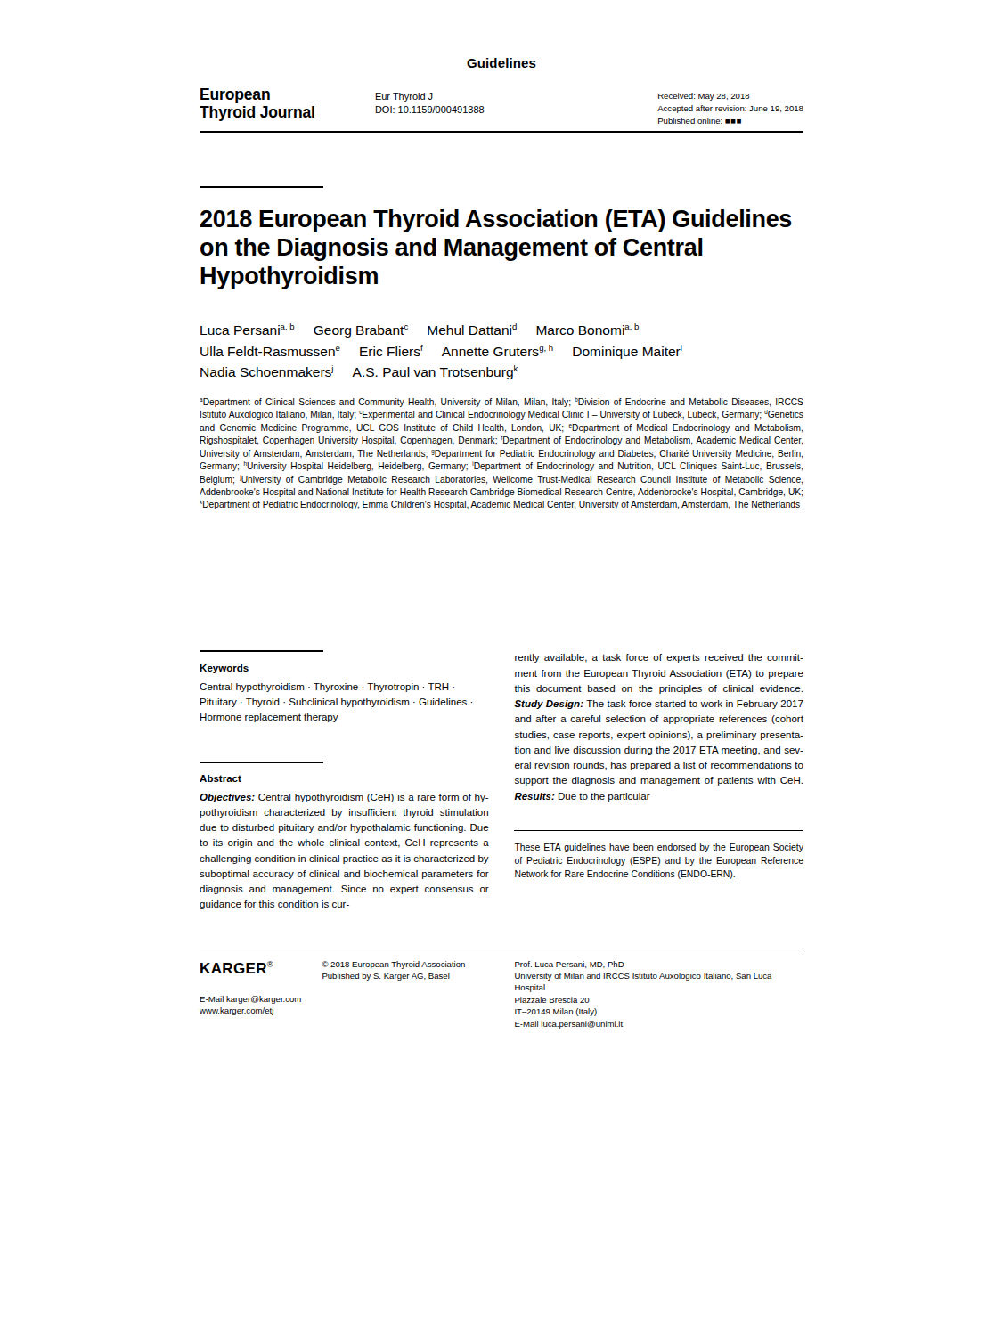Guidelines
European
Thyroid Journal
Eur Thyroid J
DOI: 10.1159/000491388
Received: May 28, 2018
Accepted after revision: June 19, 2018
Published online: ■■■
2018 European Thyroid Association (ETA) Guidelines on the Diagnosis and Management of Central Hypothyroidism
Luca Persania, b Georg Brabantc Mehul Dattanid Marco Bonomia, b
Ulla Feldt-Rasmussene Eric Fliersf Annette Grutersg, h Dominique Maiteri
Nadia Schoenmakersj A.S. Paul van Trotsenburgk
aDepartment of Clinical Sciences and Community Health, University of Milan, Milan, Italy; bDivision of Endocrine and Metabolic Diseases, IRCCS Istituto Auxologico Italiano, Milan, Italy; cExperimental and Clinical Endocrinology Medical Clinic I – University of Lübeck, Lübeck, Germany; dGenetics and Genomic Medicine Programme, UCL GOS Institute of Child Health, London, UK; eDepartment of Medical Endocrinology and Metabolism, Rigshospitalet, Copenhagen University Hospital, Copenhagen, Denmark; fDepartment of Endocrinology and Metabolism, Academic Medical Center, University of Amsterdam, Amsterdam, The Netherlands; gDepartment for Pediatric Endocrinology and Diabetes, Charité University Medicine, Berlin, Germany; hUniversity Hospital Heidelberg, Heidelberg, Germany; iDepartment of Endocrinology and Nutrition, UCL Cliniques Saint-Luc, Brussels, Belgium; jUniversity of Cambridge Metabolic Research Laboratories, Wellcome Trust-Medical Research Council Institute of Metabolic Science, Addenbrooke's Hospital and National Institute for Health Research Cambridge Biomedical Research Centre, Addenbrooke's Hospital, Cambridge, UK; kDepartment of Pediatric Endocrinology, Emma Children's Hospital, Academic Medical Center, University of Amsterdam, Amsterdam, The Netherlands
Keywords
Central hypothyroidism · Thyroxine · Thyrotropin · TRH · Pituitary · Thyroid · Subclinical hypothyroidism · Guidelines · Hormone replacement therapy
Abstract
Objectives: Central hypothyroidism (CeH) is a rare form of hypothyroidism characterized by insufficient thyroid stimulation due to disturbed pituitary and/or hypothalamic functioning. Due to its origin and the whole clinical context, CeH represents a challenging condition in clinical practice as it is characterized by suboptimal accuracy of clinical and biochemical parameters for diagnosis and management. Since no expert consensus or guidance for this condition is cur-
rently available, a task force of experts received the commitment from the European Thyroid Association (ETA) to prepare this document based on the principles of clinical evidence. Study Design: The task force started to work in February 2017 and after a careful selection of appropriate references (cohort studies, case reports, expert opinions), a preliminary presentation and live discussion during the 2017 ETA meeting, and several revision rounds, has prepared a list of recommendations to support the diagnosis and management of patients with CeH. Results: Due to the particular
These ETA guidelines have been endorsed by the European Society of Pediatric Endocrinology (ESPE) and by the European Reference Network for Rare Endocrine Conditions (ENDO-ERN).
KARGER®
E-Mail karger@karger.com
www.karger.com/etj
© 2018 European Thyroid Association
Published by S. Karger AG, Basel
Prof. Luca Persani, MD, PhD
University of Milan and IRCCS Istituto Auxologico Italiano, San Luca Hospital
Piazzale Brescia 20
IT–20149 Milan (Italy)
E-Mail luca.persani@unimi.it